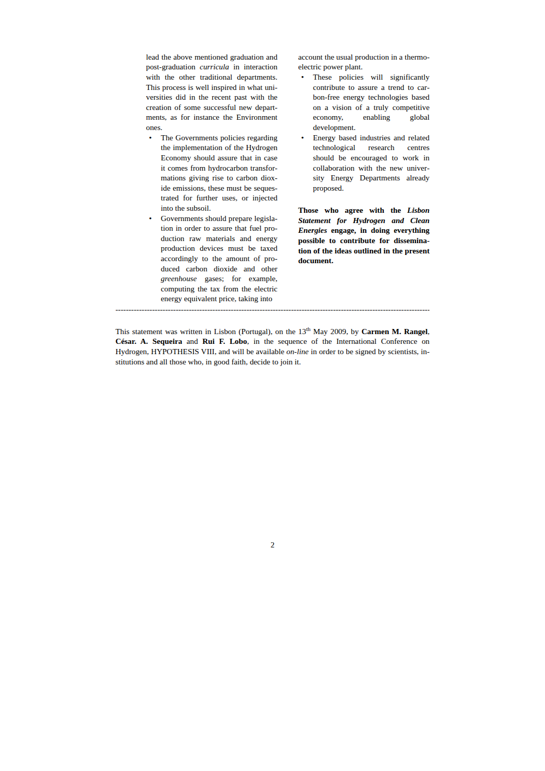lead the above mentioned graduation and post-graduation curricula in interaction with the other traditional departments. This process is well inspired in what universities did in the recent past with the creation of some successful new departments, as for instance the Environment ones.
The Governments policies regarding the implementation of the Hydrogen Economy should assure that in case it comes from hydrocarbon transformations giving rise to carbon dioxide emissions, these must be sequestrated for further uses, or injected into the subsoil.
Governments should prepare legislation in order to assure that fuel production raw materials and energy production devices must be taxed accordingly to the amount of produced carbon dioxide and other greenhouse gases; for example, computing the tax from the electric energy equivalent price, taking into
account the usual production in a thermoelectric power plant.
These policies will significantly contribute to assure a trend to carbon-free energy technologies based on a vision of a truly competitive economy, enabling global development.
Energy based industries and related technological research centres should be encouraged to work in collaboration with the new university Energy Departments already proposed.
Those who agree with the Lisbon Statement for Hydrogen and Clean Energies engage, in doing everything possible to contribute for dissemination of the ideas outlined in the present document.
--------------------------------------------------------------------------------------------------------------------------------------------
This statement was written in Lisbon (Portugal), on the 13th May 2009, by Carmen M. Rangel, César. A. Sequeira and Rui F. Lobo, in the sequence of the International Conference on Hydrogen, HYPOTHESIS VIII, and will be available on-line in order to be signed by scientists, institutions and all those who, in good faith, decide to join it.
2